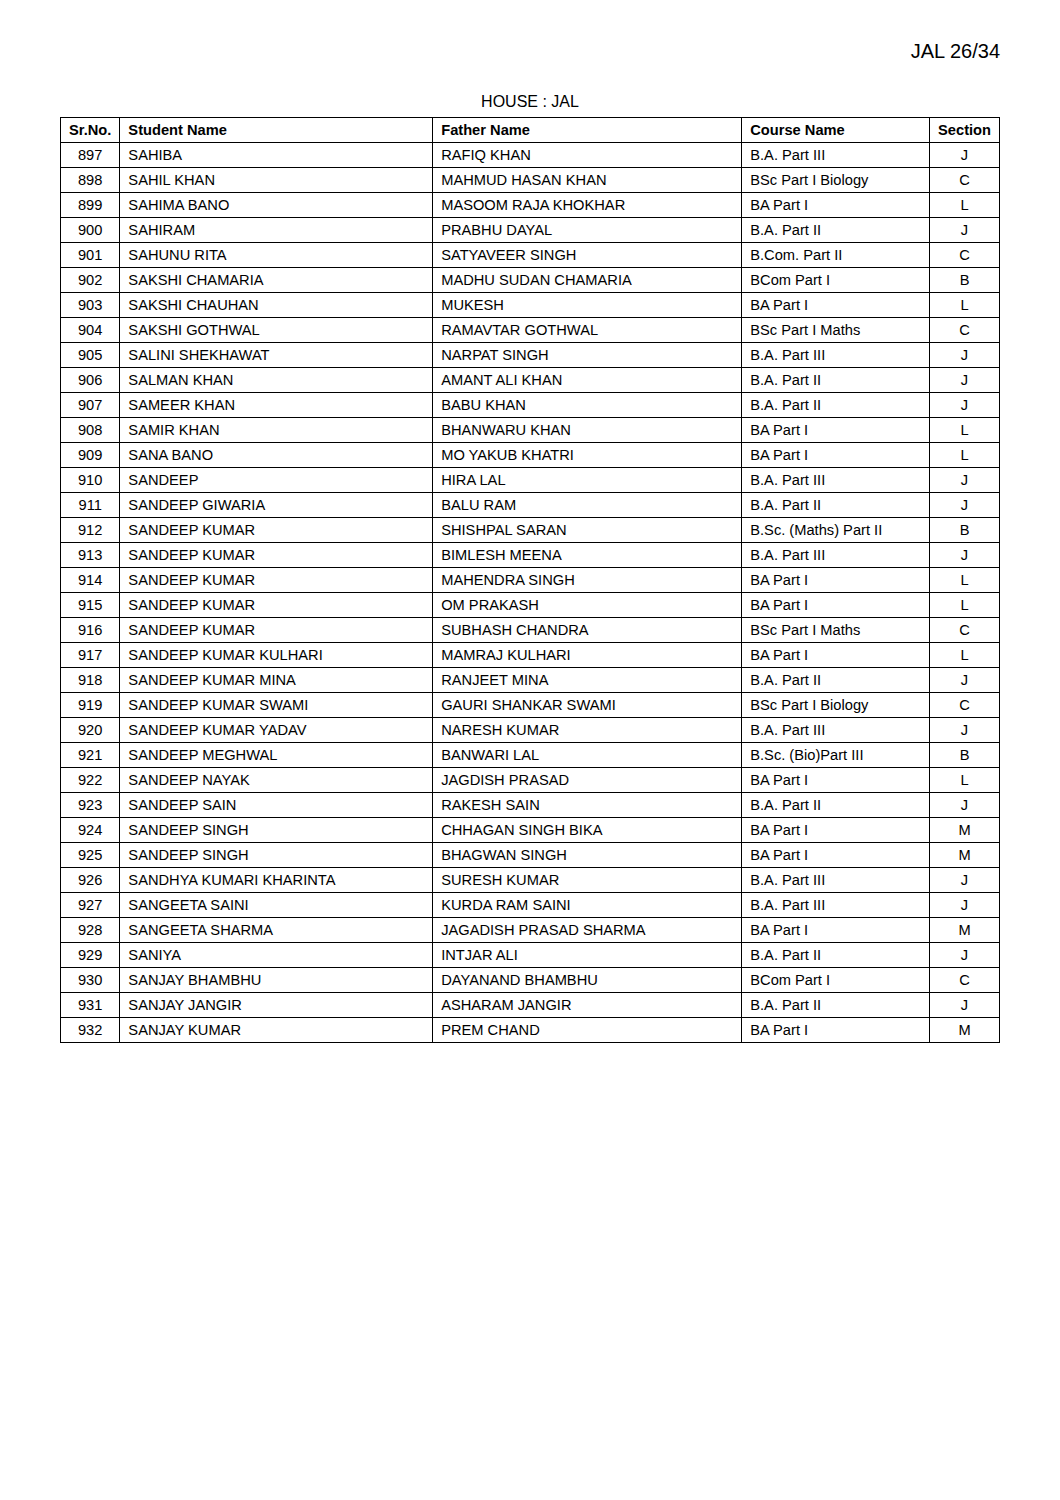JAL 26/34
HOUSE : JAL
| Sr.No. | Student Name | Father Name | Course Name | Section |
| --- | --- | --- | --- | --- |
| 897 | SAHIBA | RAFIQ KHAN | B.A. Part III | J |
| 898 | SAHIL KHAN | MAHMUD HASAN KHAN | BSc Part I Biology | C |
| 899 | SAHIMA BANO | MASOOM RAJA KHOKHAR | BA Part I | L |
| 900 | SAHIRAM | PRABHU DAYAL | B.A. Part II | J |
| 901 | SAHUNU RITA | SATYAVEER SINGH | B.Com. Part II | C |
| 902 | SAKSHI CHAMARIA | MADHU SUDAN CHAMARIA | BCom Part I | B |
| 903 | SAKSHI CHAUHAN | MUKESH | BA Part I | L |
| 904 | SAKSHI GOTHWAL | RAMAVTAR GOTHWAL | BSc Part I Maths | C |
| 905 | SALINI SHEKHAWAT | NARPAT SINGH | B.A. Part III | J |
| 906 | SALMAN KHAN | AMANT ALI KHAN | B.A. Part II | J |
| 907 | SAMEER KHAN | BABU KHAN | B.A. Part II | J |
| 908 | SAMIR KHAN | BHANWARU KHAN | BA Part I | L |
| 909 | SANA BANO | MO YAKUB KHATRI | BA Part I | L |
| 910 | SANDEEP | HIRA LAL | B.A. Part III | J |
| 911 | SANDEEP GIWARIA | BALU RAM | B.A. Part II | J |
| 912 | SANDEEP KUMAR | SHISHPAL SARAN | B.Sc. (Maths) Part II | B |
| 913 | SANDEEP KUMAR | BIMLESH MEENA | B.A. Part III | J |
| 914 | SANDEEP KUMAR | MAHENDRA SINGH | BA Part I | L |
| 915 | SANDEEP KUMAR | OM PRAKASH | BA Part I | L |
| 916 | SANDEEP KUMAR | SUBHASH CHANDRA | BSc Part I Maths | C |
| 917 | SANDEEP KUMAR KULHARI | MAMRAJ KULHARI | BA Part I | L |
| 918 | SANDEEP KUMAR MINA | RANJEET MINA | B.A. Part II | J |
| 919 | SANDEEP KUMAR SWAMI | GAURI SHANKAR SWAMI | BSc Part I Biology | C |
| 920 | SANDEEP KUMAR YADAV | NARESH KUMAR | B.A. Part III | J |
| 921 | SANDEEP MEGHWAL | BANWARI LAL | B.Sc. (Bio)Part III | B |
| 922 | SANDEEP NAYAK | JAGDISH PRASAD | BA Part I | L |
| 923 | SANDEEP SAIN | RAKESH SAIN | B.A. Part II | J |
| 924 | SANDEEP SINGH | CHHAGAN SINGH BIKA | BA Part I | M |
| 925 | SANDEEP SINGH | BHAGWAN SINGH | BA Part I | M |
| 926 | SANDHYA KUMARI KHARINTA | SURESH KUMAR | B.A. Part III | J |
| 927 | SANGEETA SAINI | KURDA RAM SAINI | B.A. Part III | J |
| 928 | SANGEETA SHARMA | JAGADISH PRASAD SHARMA | BA Part I | M |
| 929 | SANIYA | INTJAR ALI | B.A. Part II | J |
| 930 | SANJAY BHAMBHU | DAYANAND BHAMBHU | BCom Part I | C |
| 931 | SANJAY JANGIR | ASHARAM JANGIR | B.A. Part II | J |
| 932 | SANJAY KUMAR | PREM CHAND | BA Part I | M |